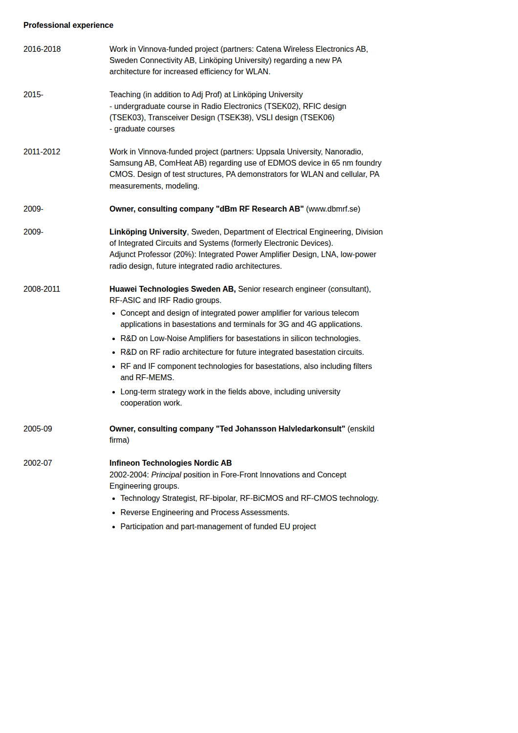Professional experience
2016-2018
Work in Vinnova-funded project (partners: Catena Wireless Electronics AB, Sweden Connectivity AB, Linköping University) regarding a new PA architecture for increased efficiency for WLAN.
2015-
Teaching (in addition to Adj Prof) at Linköping University
- undergraduate course in Radio Electronics (TSEK02), RFIC design (TSEK03), Transceiver Design (TSEK38), VSLI design (TSEK06)
- graduate courses
2011-2012
Work in Vinnova-funded project (partners: Uppsala University, Nanoradio, Samsung AB, ComHeat AB) regarding use of EDMOS device in 65 nm foundry CMOS. Design of test structures, PA demonstrators for WLAN and cellular, PA measurements, modeling.
2009-
Owner, consulting company "dBm RF Research AB" (www.dbmrf.se)
2009-
Linköping University, Sweden, Department of Electrical Engineering, Division of Integrated Circuits and Systems (formerly Electronic Devices).
Adjunct Professor (20%): Integrated Power Amplifier Design, LNA, low-power radio design, future integrated radio architectures.
2008-2011
Huawei Technologies Sweden AB, Senior research engineer (consultant), RF-ASIC and IRF Radio groups.
Concept and design of integrated power amplifier for various telecom applications in basestations and terminals for 3G and 4G applications.
R&D on Low-Noise Amplifiers for basestations in silicon technologies.
R&D on RF radio architecture for future integrated basestation circuits.
RF and IF component technologies for basestations, also including filters and RF-MEMS.
Long-term strategy work in the fields above, including university cooperation work.
2005-09
Owner, consulting company "Ted Johansson Halvledarkonsult" (enskild firma)
2002-07
Infineon Technologies Nordic AB
2002-2004: Principal position in Fore-Front Innovations and Concept Engineering groups.
Technology Strategist, RF-bipolar, RF-BiCMOS and RF-CMOS technology.
Reverse Engineering and Process Assessments.
Participation and part-management of funded EU project